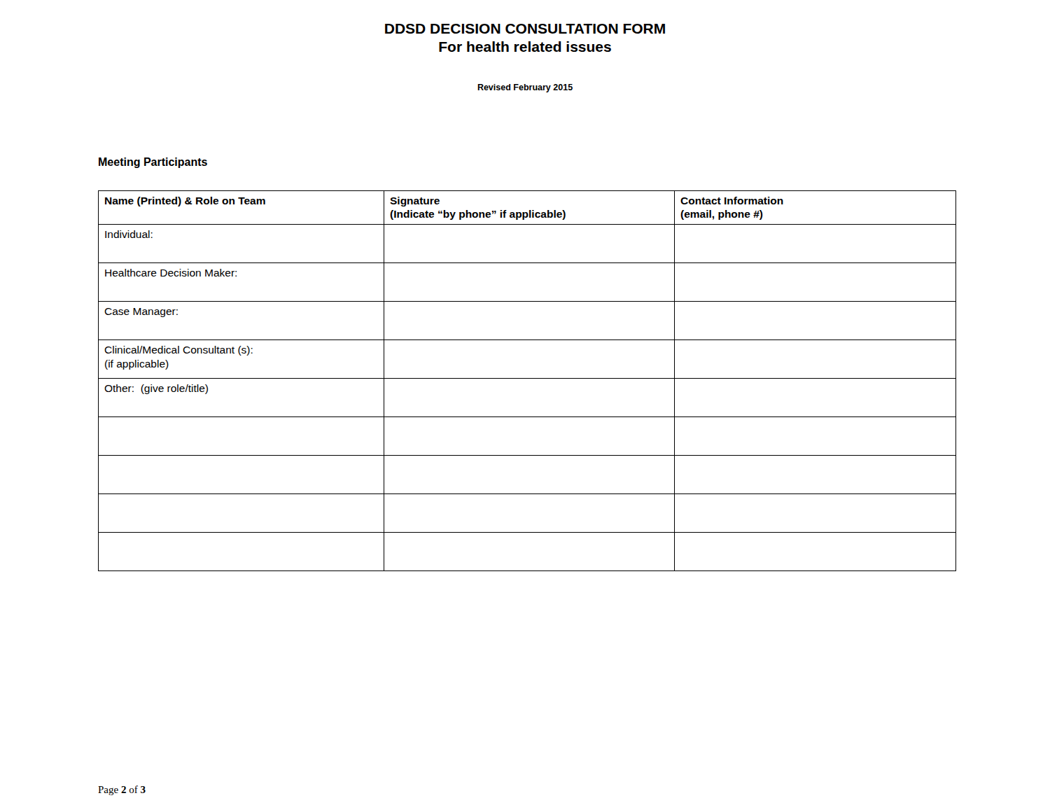DDSD DECISION CONSULTATION FORM
For health related issues
Revised February 2015
Meeting Participants
| Name (Printed) & Role on Team | Signature (Indicate “by phone” if applicable) | Contact Information (email, phone #) |
| --- | --- | --- |
| Individual: | | |
| Healthcare Decision Maker: | | |
| Case Manager: | | |
| Clinical/Medical Consultant (s): (if applicable) | | |
| Other: (give role/title) | | |
Page 2 of 3